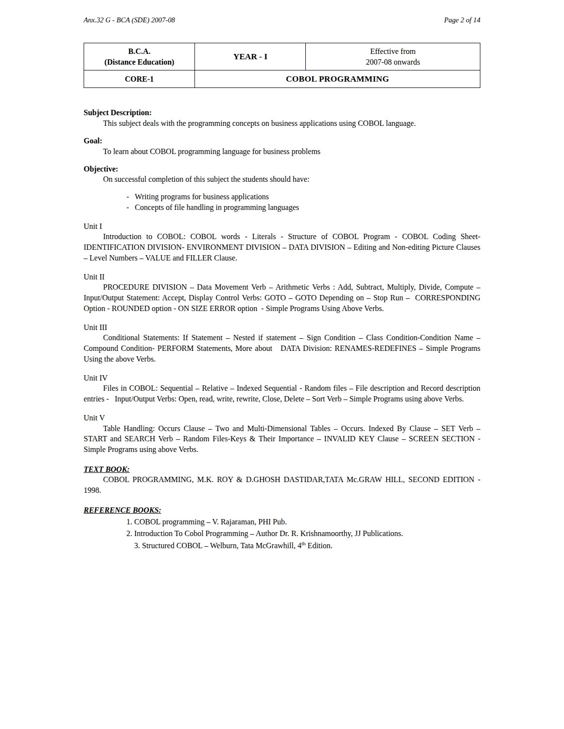Anx.32 G - BCA (SDE) 2007-08 Page 2 of 14
| B.C.A. (Distance Education) | YEAR - I | Effective from 2007-08 onwards |
| CORE-1 | COBOL PROGRAMMING |
Subject Description:
This subject deals with the programming concepts on business applications using COBOL language.
Goal:
To learn about COBOL programming language for business problems
Objective:
On successful completion of this subject the students should have:
Writing programs for business applications
Concepts of file handling in programming languages
Unit I
Introduction to COBOL: COBOL words - Literals - Structure of COBOL Program - COBOL Coding Sheet-IDENTIFICATION DIVISION- ENVIRONMENT DIVISION – DATA DIVISION – Editing and Non-editing Picture Clauses – Level Numbers – VALUE and FILLER Clause.
Unit II
PROCEDURE DIVISION – Data Movement Verb – Arithmetic Verbs : Add, Subtract, Multiply, Divide, Compute – Input/Output Statement: Accept, Display Control Verbs: GOTO – GOTO Depending on – Stop Run – CORRESPONDING Option - ROUNDED option - ON SIZE ERROR option - Simple Programs Using Above Verbs.
Unit III
Conditional Statements: If Statement – Nested if statement – Sign Condition – Class Condition-Condition Name – Compound Condition- PERFORM Statements, More about DATA Division: RENAMES-REDEFINES – Simple Programs Using the above Verbs.
Unit IV
Files in COBOL: Sequential – Relative – Indexed Sequential - Random files – File description and Record description entries - Input/Output Verbs: Open, read, write, rewrite, Close, Delete – Sort Verb – Simple Programs using above Verbs.
Unit V
Table Handling: Occurs Clause – Two and Multi-Dimensional Tables – Occurs. Indexed By Clause – SET Verb – START and SEARCH Verb – Random Files-Keys & Their Importance – INVALID KEY Clause – SCREEN SECTION - Simple Programs using above Verbs.
TEXT BOOK:
COBOL PROGRAMMING, M.K. ROY & D.GHOSH DASTIDAR,TATA Mc.GRAW HILL, SECOND EDITION - 1998.
REFERENCE BOOKS:
COBOL programming – V. Rajaraman, PHI Pub.
Introduction To Cobol Programming – Author Dr. R. Krishnamoorthy, JJ Publications.
3. Structured COBOL – Welburn, Tata McGrawhill, 4th Edition.